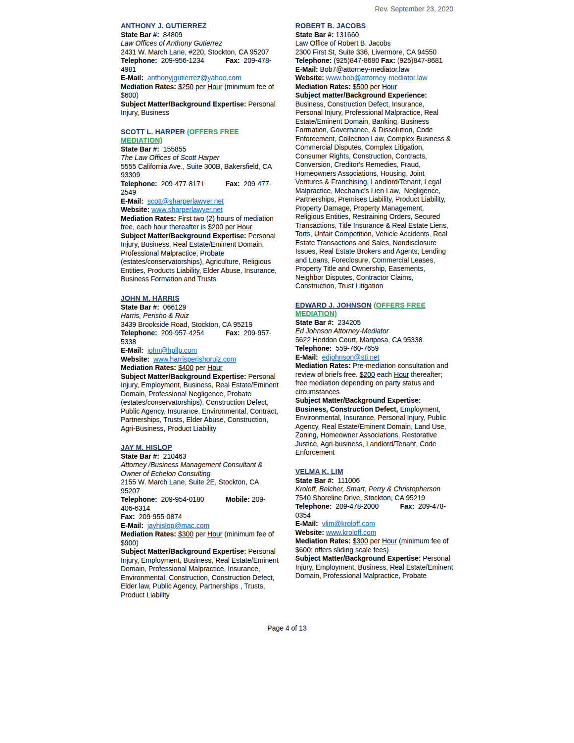Rev. September 23, 2020
ANTHONY J. GUTIERREZ State Bar #: 84809 Law Offices of Anthony Gutierrez 2431 W. March Lane, #220, Stockton, CA 95207 Telephone: 209-956-1234 Fax: 209-478-4981 E-Mail: anthonyjgutierrez@yahoo.com Mediation Rates: $250 per Hour (minimum fee of $600) Subject Matter/Background Expertise: Personal Injury, Business
SCOTT L. HARPER (OFFERS FREE MEDIATION) State Bar #: 155855 The Law Offices of Scott Harper 5555 California Ave., Suite 300B, Bakersfield, CA 93309 Telephone: 209-477-8171 Fax: 209-477-2549 E-Mail: scott@sharperlawyer.net Website: www.sharperlawyer.net Mediation Rates: First two (2) hours of mediation free, each hour thereafter is $200 per Hour Subject Matter/Background Expertise: Personal Injury, Business, Real Estate/Eminent Domain, Professional Malpractice, Probate (estates/conservatorships), Agriculture, Religious Entities, Products Liability, Elder Abuse, Insurance, Business Formation and Trusts
JOHN M. HARRIS State Bar #: 066129 Harris, Perisho & Ruiz 3439 Brookside Road, Stockton, CA 95219 Telephone: 209-957-4254 Fax: 209-957-5338 E-Mail: john@hpllp.com Website: www.harrisperishoruiz.com Mediation Rates: $400 per Hour Subject Matter/Background Expertise: Personal Injury, Employment, Business, Real Estate/Eminent Domain, Professional Negligence, Probate (estates/conservatorships), Construction Defect, Public Agency, Insurance, Environmental, Contract, Partnerships, Trusts, Elder Abuse, Construction, Agri-Business, Product Liability
JAY M. HISLOP State Bar #: 210463 Attorney /Business Management Consultant & Owner of Echelon Consulting 2155 W. March Lane, Suite 2E, Stockton, CA 95207 Telephone: 209-954-0180 Mobile: 209-406-6314 Fax: 209-955-0874 E-Mail: jayhislop@mac.com Mediation Rates: $300 per Hour (minimum fee of $900) Subject Matter/Background Expertise: Personal Injury, Employment, Business, Real Estate/Eminent Domain, Professional Malpractice, Insurance, Environmental, Construction, Construction Defect, Elder law, Public Agency, Partnerships , Trusts, Product Liability
ROBERT B. JACOBS State Bar #: 131660 Law Office of Robert B. Jacobs 2300 First St, Suite 336, Livermore, CA 94550 Telephone: (925)847-8680 Fax: (925)847-8681 E-Mail: Bob7@attorney-mediator.law Website: www.bob@attorney-mediator.law Mediation Rates: $500 per Hour Subject matter/Background Experience: Business, Construction Defect, Insurance, Personal Injury, Professional Malpractice, Real Estate/Eminent Domain, Banking, Business Formation, Governance, & Dissolution, Code Enforcement, Collection Law, Complex Business & Commercial Disputes, Complex Litigation, Consumer Rights, Construction, Contracts, Conversion, Creditor's Remedies, Fraud, Homeowners Associations, Housing, Joint Ventures & Franchising, Landlord/Tenant, Legal Malpractice, Mechanic's Lien Law, Negligence, Partnerships, Premises Liability, Product Liability, Property Damage, Property Management, Religious Entities, Restraining Orders, Secured Transactions, Title Insurance & Real Estate Liens, Torts, Unfair Competition, Vehicle Accidents, Real Estate Transactions and Sales, Nondisclosure Issues, Real Estate Brokers and Agents, Lending and Loans, Foreclosure, Commercial Leases, Property Title and Ownership, Easements, Neighbor Disputes, Contractor Claims, Construction, Trust Litigation
EDWARD J. JOHNSON (OFFERS FREE MEDIATION) State Bar #: 234205 Ed Johnson Attorney-Mediator 5622 Heddon Court, Mariposa, CA 95338 Telephone: 559-760-7659 E-Mail: edjohnson@sti.net Mediation Rates: Pre-mediation consultation and review of briefs free. $200 each Hour thereafter; free mediation depending on party status and circumstances Subject Matter/Background Expertise: Business, Construction Defect, Employment, Environmental, Insurance, Personal Injury, Public Agency, Real Estate/Eminent Domain, Land Use, Zoning, Homeowner Associations, Restorative Justice, Agri-business, Landlord/Tenant, Code Enforcement
VELMA K. LIM State Bar #: 111006 Kroloff, Belcher, Smart, Perry & Christopherson 7540 Shoreline Drive, Stockton, CA 95219 Telephone: 209-478-2000 Fax: 209-478-0354 E-Mail: vlim@kroloff.com Website: www.kroloff.com Mediation Rates: $300 per Hour (minimum fee of $600; offers sliding scale fees) Subject Matter/Background Expertise: Personal Injury, Employment, Business, Real Estate/Eminent Domain, Professional Malpractice, Probate
Page 4 of 13